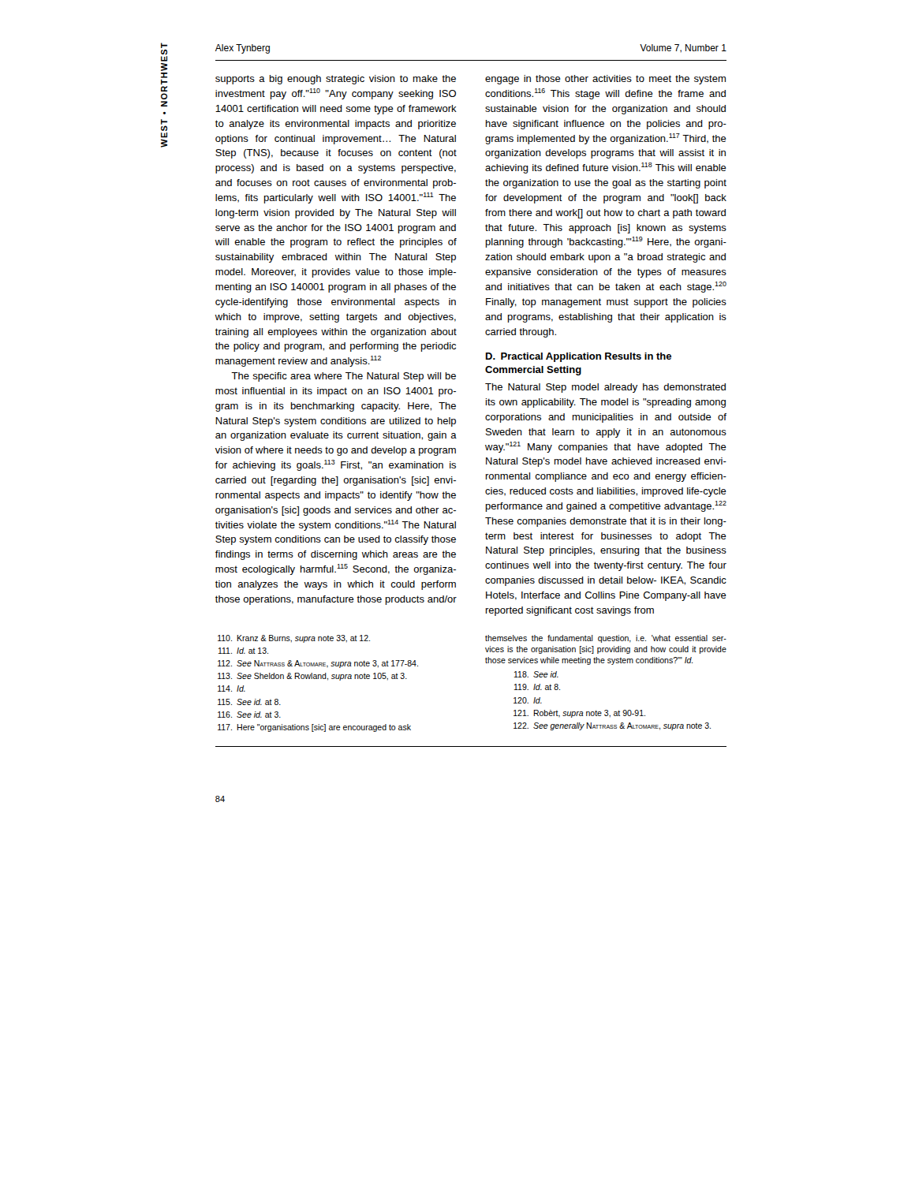WEST • NORTHWEST
Alex Tynberg Volume 7, Number 1
supports a big enough strategic vision to make the investment pay off."110 "Any company seeking ISO 14001 certification will need some type of framework to analyze its environmental impacts and prioritize options for continual improvement… The Natural Step (TNS), because it focuses on content (not process) and is based on a systems perspective, and focuses on root causes of environmental problems, fits particularly well with ISO 14001."111 The long-term vision provided by The Natural Step will serve as the anchor for the ISO 14001 program and will enable the program to reflect the principles of sustainability embraced within The Natural Step model. Moreover, it provides value to those implementing an ISO 140001 program in all phases of the cycle-identifying those environmental aspects in which to improve, setting targets and objectives, training all employees within the organization about the policy and program, and performing the periodic management review and analysis.112
The specific area where The Natural Step will be most influential in its impact on an ISO 14001 program is in its benchmarking capacity. Here, The Natural Step's system conditions are utilized to help an organization evaluate its current situation, gain a vision of where it needs to go and develop a program for achieving its goals.113 First, "an examination is carried out [regarding the] organisation's [sic] environmental aspects and impacts" to identify "how the organisation's [sic] goods and services and other activities violate the system conditions."114 The Natural Step system conditions can be used to classify those findings in terms of discerning which areas are the most ecologically harmful.115 Second, the organization analyzes the ways in which it could perform those operations, manufacture those products and/or engage in those other activities to meet the system conditions.116 This stage will define the frame and sustainable vision for the organization and should have significant influence on the policies and programs implemented by the organization.117 Third, the organization develops programs that will assist it in achieving its defined future vision.118 This will enable the organization to use the goal as the starting point for development of the program and "look[] back from there and work[] out how to chart a path toward that future. This approach [is] known as systems planning through 'backcasting.'"119 Here, the organization should embark upon a "a broad strategic and expansive consideration of the types of measures and initiatives that can be taken at each stage.120 Finally, top management must support the policies and programs, establishing that their application is carried through.
D. Practical Application Results in the Commercial Setting
The Natural Step model already has demonstrated its own applicability. The model is "spreading among corporations and municipalities in and outside of Sweden that learn to apply it in an autonomous way."121 Many companies that have adopted The Natural Step's model have achieved increased environmental compliance and eco and energy efficiencies, reduced costs and liabilities, improved life-cycle performance and gained a competitive advantage.122 These companies demonstrate that it is in their long-term best interest for businesses to adopt The Natural Step principles, ensuring that the business continues well into the twenty-first century. The four companies discussed in detail below- IKEA, Scandic Hotels, Interface and Collins Pine Company-all have reported significant cost savings from
110. Kranz & Burns, supra note 33, at 12.
111. Id. at 13.
112. See Nattrass & Altomare, supra note 3, at 177-84.
113. See Sheldon & Rowland, supra note 105, at 3.
114. Id.
115. See id. at 8.
116. See id. at 3.
117. Here "organisations [sic] are encouraged to ask
themselves the fundamental question, i.e. 'what essential services is the organisation [sic] providing and how could it provide those services while meeting the system conditions?'" Id.
118. See id.
119. Id. at 8.
120. Id.
121. Robèrt, supra note 3, at 90-91.
122. See generally Nattrass & Altomare, supra note 3.
84